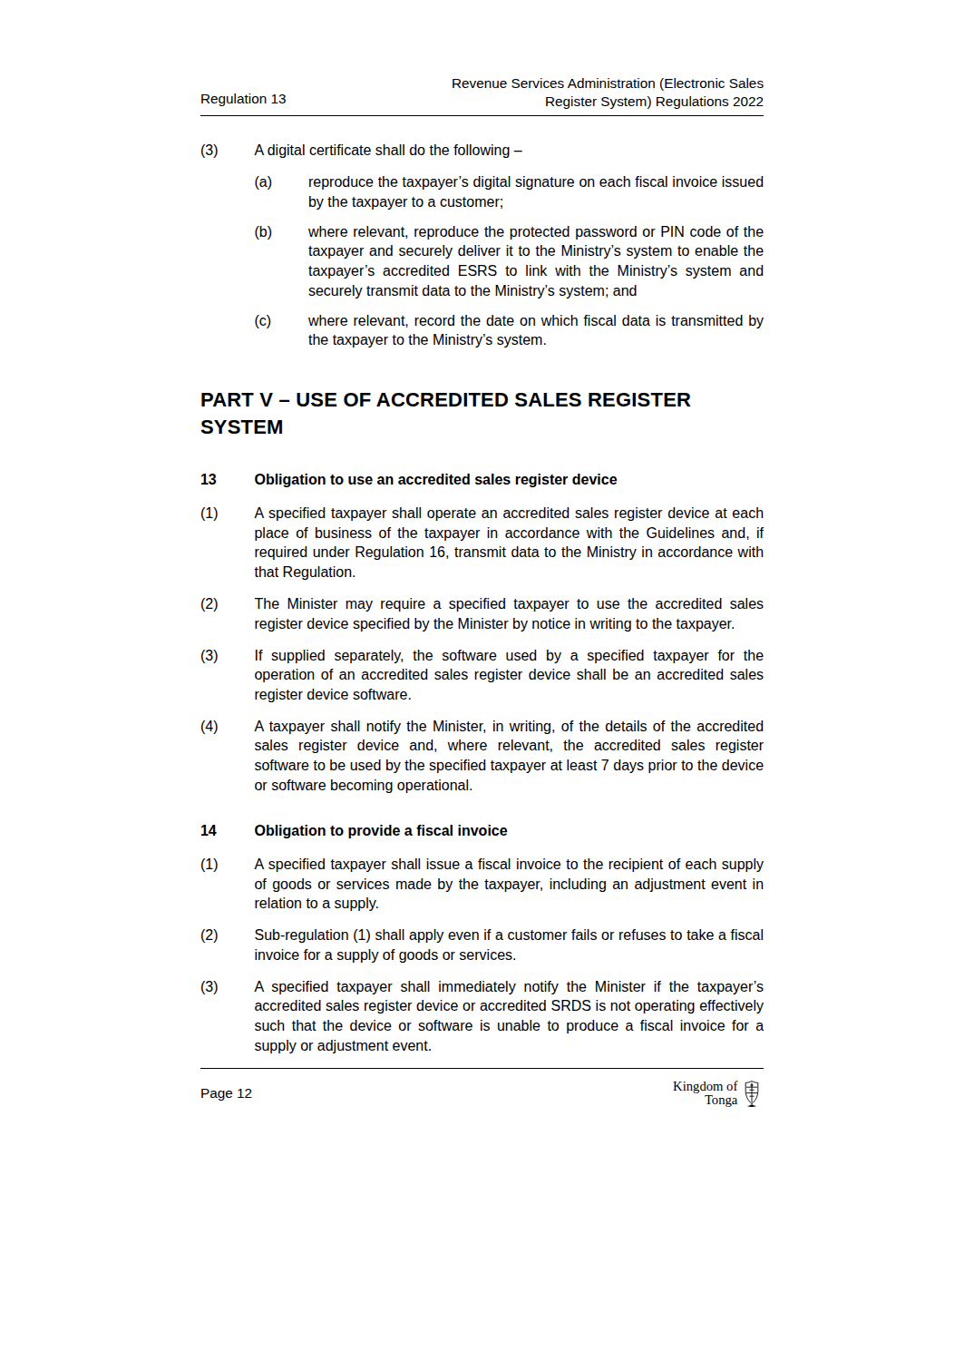Regulation 13
Revenue Services Administration (Electronic Sales
Register System) Regulations 2022
(3)
A digital certificate shall do the following –
(a)
reproduce the taxpayer’s digital signature on each fiscal invoice issued by the taxpayer to a customer;
(b)
where relevant, reproduce the protected password or PIN code of the taxpayer and securely deliver it to the Ministry’s system to enable the taxpayer’s accredited ESRS to link with the Ministry’s system and securely transmit data to the Ministry’s system; and
(c)
where relevant, record the date on which fiscal data is transmitted by the taxpayer to the Ministry’s system.
PART V – USE OF ACCREDITED SALES REGISTER SYSTEM
13 Obligation to use an accredited sales register device
(1)
A specified taxpayer shall operate an accredited sales register device at each place of business of the taxpayer in accordance with the Guidelines and, if required under Regulation 16, transmit data to the Ministry in accordance with that Regulation.
(2)
The Minister may require a specified taxpayer to use the accredited sales register device specified by the Minister by notice in writing to the taxpayer.
(3)
If supplied separately, the software used by a specified taxpayer for the operation of an accredited sales register device shall be an accredited sales register device software.
(4)
A taxpayer shall notify the Minister, in writing, of the details of the accredited sales register device and, where relevant, the accredited sales register software to be used by the specified taxpayer at least 7 days prior to the device or software becoming operational.
14 Obligation to provide a fiscal invoice
(1)
A specified taxpayer shall issue a fiscal invoice to the recipient of each supply of goods or services made by the taxpayer, including an adjustment event in relation to a supply.
(2)
Sub-regulation (1) shall apply even if a customer fails or refuses to take a fiscal invoice for a supply of goods or services.
(3)
A specified taxpayer shall immediately notify the Minister if the taxpayer’s accredited sales register device or accredited SRDS is not operating effectively such that the device or software is unable to produce a fiscal invoice for a supply or adjustment event.
Page 12
Kingdom of Tonga